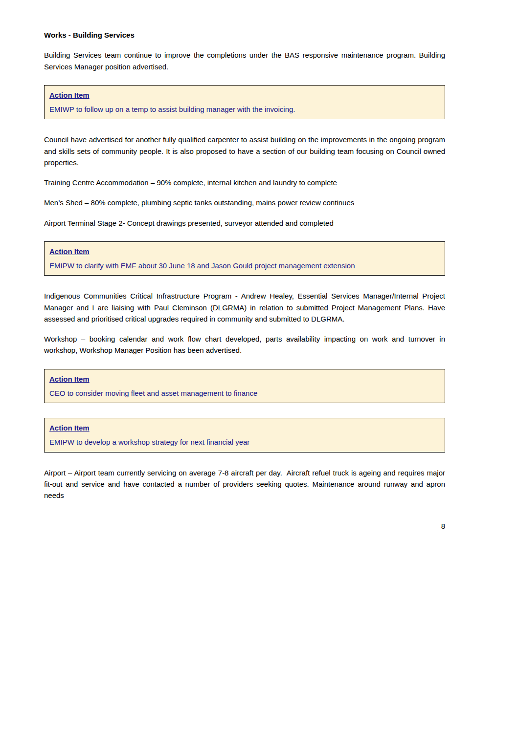Works - Building Services
Building Services team continue to improve the completions under the BAS responsive maintenance program. Building Services Manager position advertised.
Action Item
EMIWP to follow up on a temp to assist building manager with the invoicing.
Council have advertised for another fully qualified carpenter to assist building on the improvements in the ongoing program and skills sets of community people. It is also proposed to have a section of our building team focusing on Council owned properties.
Training Centre Accommodation – 90% complete, internal kitchen and laundry to complete
Men’s Shed – 80% complete, plumbing septic tanks outstanding, mains power review continues
Airport Terminal Stage 2- Concept drawings presented, surveyor attended and completed
Action Item
EMIPW to clarify with EMF about 30 June 18 and Jason Gould project management extension
Indigenous Communities Critical Infrastructure Program - Andrew Healey, Essential Services Manager/Internal Project Manager and I are liaising with Paul Cleminson (DLGRMA) in relation to submitted Project Management Plans. Have assessed and prioritised critical upgrades required in community and submitted to DLGRMA.
Workshop – booking calendar and work flow chart developed, parts availability impacting on work and turnover in workshop, Workshop Manager Position has been advertised.
Action Item
CEO to consider moving fleet and asset management to finance
Action Item
EMIPW to develop a workshop strategy for next financial year
Airport – Airport team currently servicing on average 7-8 aircraft per day. Aircraft refuel truck is ageing and requires major fit-out and service and have contacted a number of providers seeking quotes. Maintenance around runway and apron needs
8